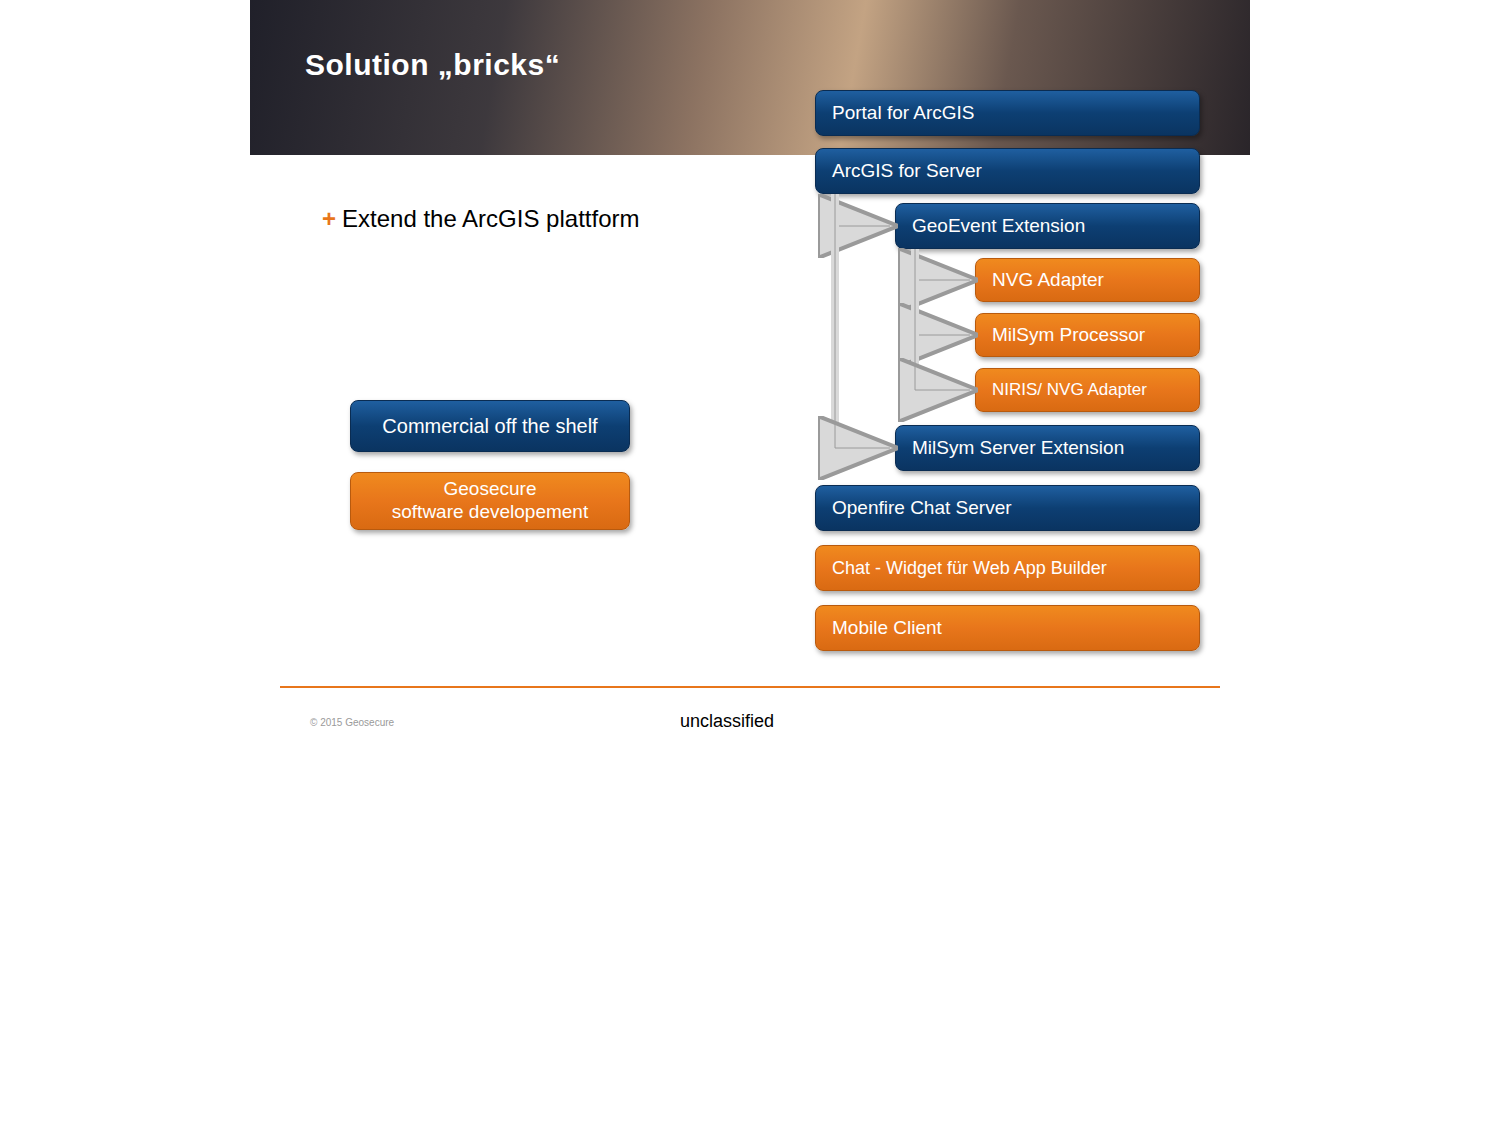Solution „bricks“
+Extend the ArcGIS plattform
Commercial off the shelf
Geosecure software developement
Portal for ArcGIS
ArcGIS for Server
GeoEvent Extension
NVG Adapter
MilSym Processor
NIRIS/ NVG Adapter
MilSym Server Extension
Openfire Chat Server
Chat - Widget für Web App Builder
Mobile Client
© 2015 Geosecure
unclassified